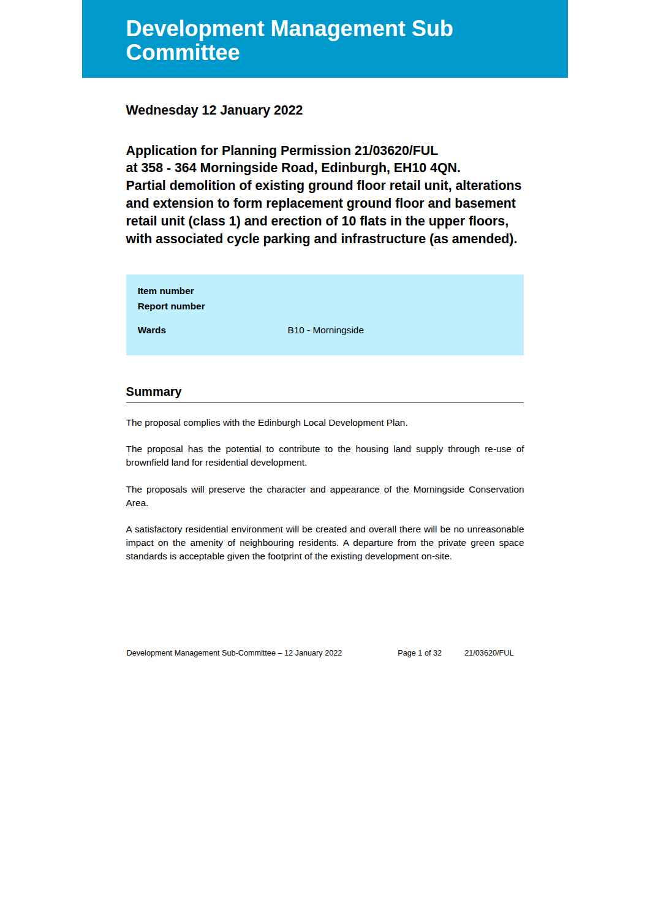Development Management Sub Committee
Wednesday 12 January 2022
Application for Planning Permission 21/03620/FUL
at 358 - 364 Morningside Road, Edinburgh, EH10 4QN.
Partial demolition of existing ground floor retail unit, alterations and extension to form replacement ground floor and basement retail unit (class 1) and erection of 10 flats in the upper floors, with associated cycle parking and infrastructure (as amended).
| Item number | |
| Report number | |
| Wards | B10 - Morningside |
Summary
The proposal complies with the Edinburgh Local Development Plan.
The proposal has the potential to contribute to the housing land supply through re-use of brownfield land for residential development.
The proposals will preserve the character and appearance of the Morningside Conservation Area.
A satisfactory residential environment will be created and overall there will be no unreasonable impact on the amenity of neighbouring residents. A departure from the private green space standards is acceptable given the footprint of the existing development on-site.
| Development Management Sub-Committee – 12 January 2022 | Page 1 of 32 | 21/03620/FUL |